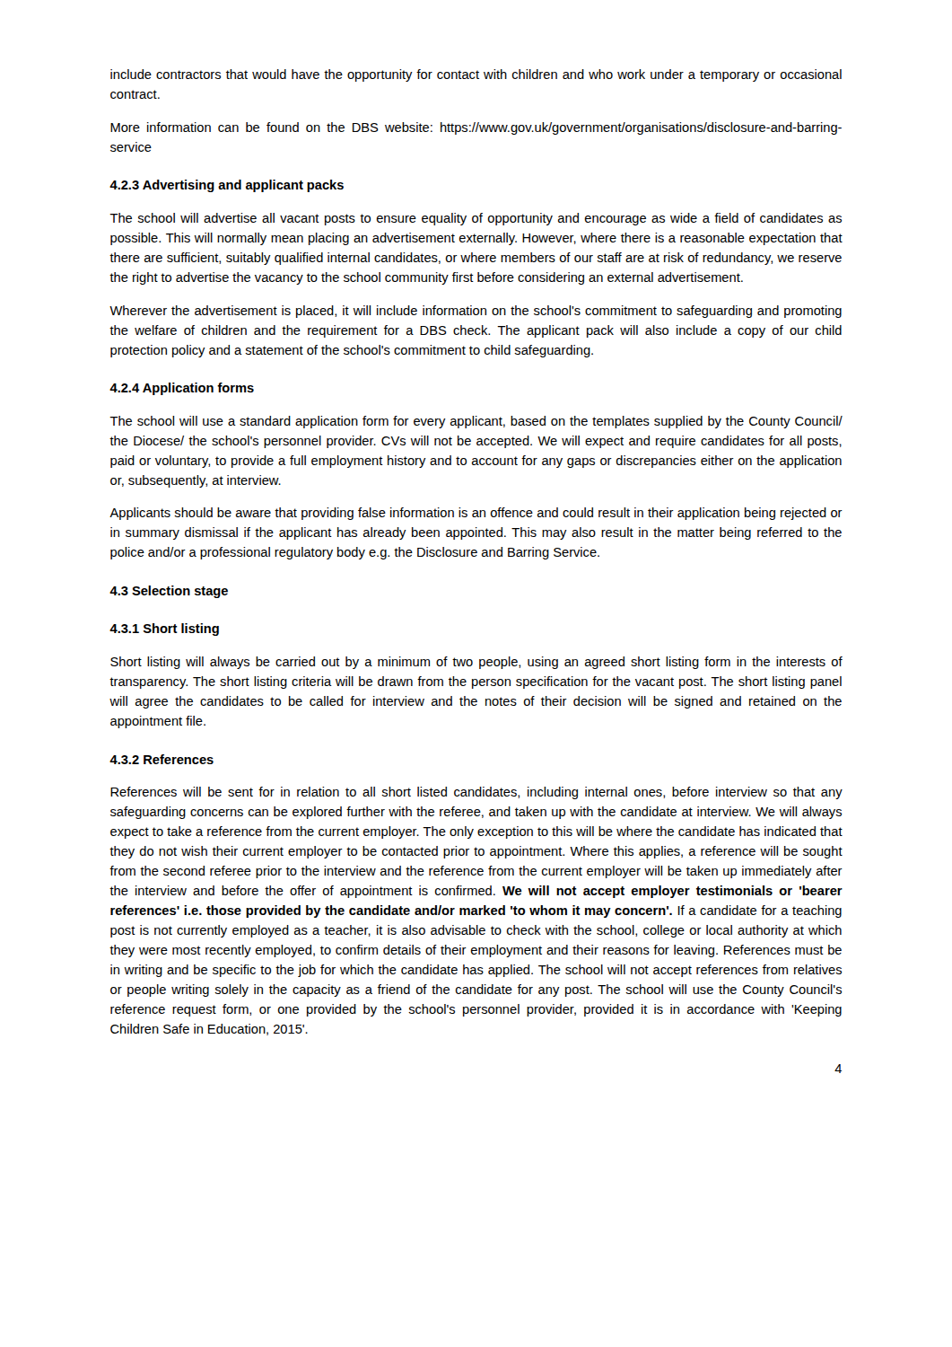include contractors that would have the opportunity for contact with children and who work under a temporary or occasional contract.
More information can be found on the DBS website: https://www.gov.uk/government/organisations/disclosure-and-barring-service
4.2.3 Advertising and applicant packs
The school will advertise all vacant posts to ensure equality of opportunity and encourage as wide a field of candidates as possible. This will normally mean placing an advertisement externally. However, where there is a reasonable expectation that there are sufficient, suitably qualified internal candidates, or where members of our staff are at risk of redundancy, we reserve the right to advertise the vacancy to the school community first before considering an external advertisement.
Wherever the advertisement is placed, it will include information on the school's commitment to safeguarding and promoting the welfare of children and the requirement for a DBS check. The applicant pack will also include a copy of our child protection policy and a statement of the school's commitment to child safeguarding.
4.2.4 Application forms
The school will use a standard application form for every applicant, based on the templates supplied by the County Council/ the Diocese/ the school's personnel provider. CVs will not be accepted. We will expect and require candidates for all posts, paid or voluntary, to provide a full employment history and to account for any gaps or discrepancies either on the application or, subsequently, at interview.
Applicants should be aware that providing false information is an offence and could result in their application being rejected or in summary dismissal if the applicant has already been appointed. This may also result in the matter being referred to the police and/or a professional regulatory body e.g. the Disclosure and Barring Service.
4.3 Selection stage
4.3.1 Short listing
Short listing will always be carried out by a minimum of two people, using an agreed short listing form in the interests of transparency. The short listing criteria will be drawn from the person specification for the vacant post. The short listing panel will agree the candidates to be called for interview and the notes of their decision will be signed and retained on the appointment file.
4.3.2 References
References will be sent for in relation to all short listed candidates, including internal ones, before interview so that any safeguarding concerns can be explored further with the referee, and taken up with the candidate at interview. We will always expect to take a reference from the current employer. The only exception to this will be where the candidate has indicated that they do not wish their current employer to be contacted prior to appointment. Where this applies, a reference will be sought from the second referee prior to the interview and the reference from the current employer will be taken up immediately after the interview and before the offer of appointment is confirmed. We will not accept employer testimonials or 'bearer references' i.e. those provided by the candidate and/or marked 'to whom it may concern'. If a candidate for a teaching post is not currently employed as a teacher, it is also advisable to check with the school, college or local authority at which they were most recently employed, to confirm details of their employment and their reasons for leaving. References must be in writing and be specific to the job for which the candidate has applied. The school will not accept references from relatives or people writing solely in the capacity as a friend of the candidate for any post. The school will use the County Council's reference request form, or one provided by the school's personnel provider, provided it is in accordance with 'Keeping Children Safe in Education, 2015'.
4